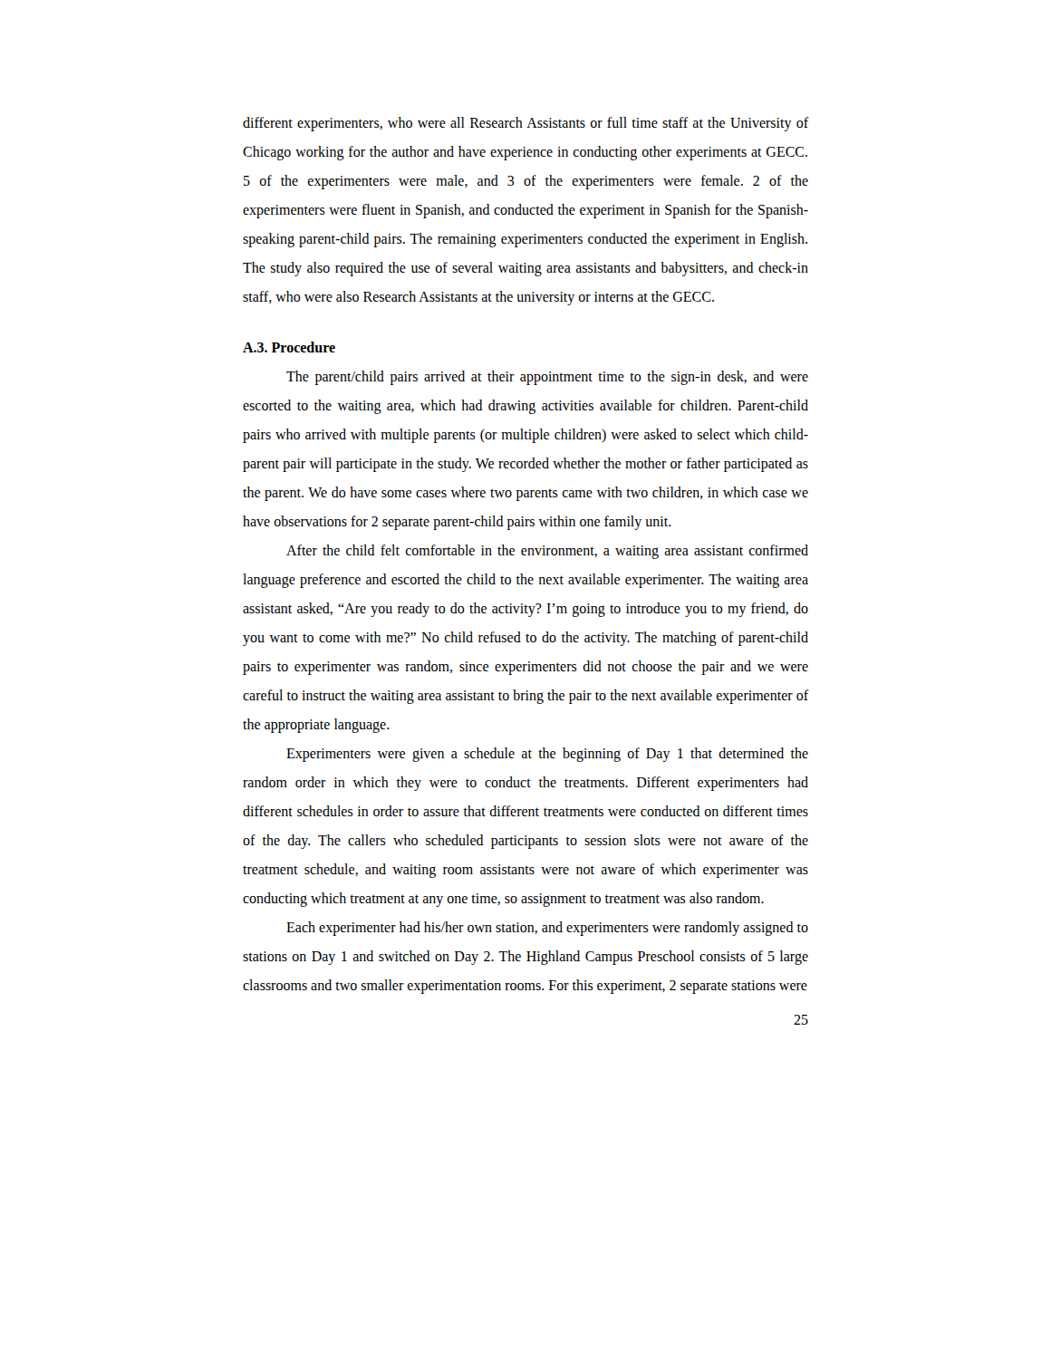different experimenters, who were all Research Assistants or full time staff at the University of Chicago working for the author and have experience in conducting other experiments at GECC. 5 of the experimenters were male, and 3 of the experimenters were female. 2 of the experimenters were fluent in Spanish, and conducted the experiment in Spanish for the Spanish-speaking parent-child pairs. The remaining experimenters conducted the experiment in English. The study also required the use of several waiting area assistants and babysitters, and check-in staff, who were also Research Assistants at the university or interns at the GECC.
A.3. Procedure
The parent/child pairs arrived at their appointment time to the sign-in desk, and were escorted to the waiting area, which had drawing activities available for children. Parent-child pairs who arrived with multiple parents (or multiple children) were asked to select which child-parent pair will participate in the study. We recorded whether the mother or father participated as the parent. We do have some cases where two parents came with two children, in which case we have observations for 2 separate parent-child pairs within one family unit.
After the child felt comfortable in the environment, a waiting area assistant confirmed language preference and escorted the child to the next available experimenter. The waiting area assistant asked, “Are you ready to do the activity? I’m going to introduce you to my friend, do you want to come with me?” No child refused to do the activity. The matching of parent-child pairs to experimenter was random, since experimenters did not choose the pair and we were careful to instruct the waiting area assistant to bring the pair to the next available experimenter of the appropriate language.
Experimenters were given a schedule at the beginning of Day 1 that determined the random order in which they were to conduct the treatments. Different experimenters had different schedules in order to assure that different treatments were conducted on different times of the day. The callers who scheduled participants to session slots were not aware of the treatment schedule, and waiting room assistants were not aware of which experimenter was conducting which treatment at any one time, so assignment to treatment was also random.
Each experimenter had his/her own station, and experimenters were randomly assigned to stations on Day 1 and switched on Day 2. The Highland Campus Preschool consists of 5 large classrooms and two smaller experimentation rooms. For this experiment, 2 separate stations were
25